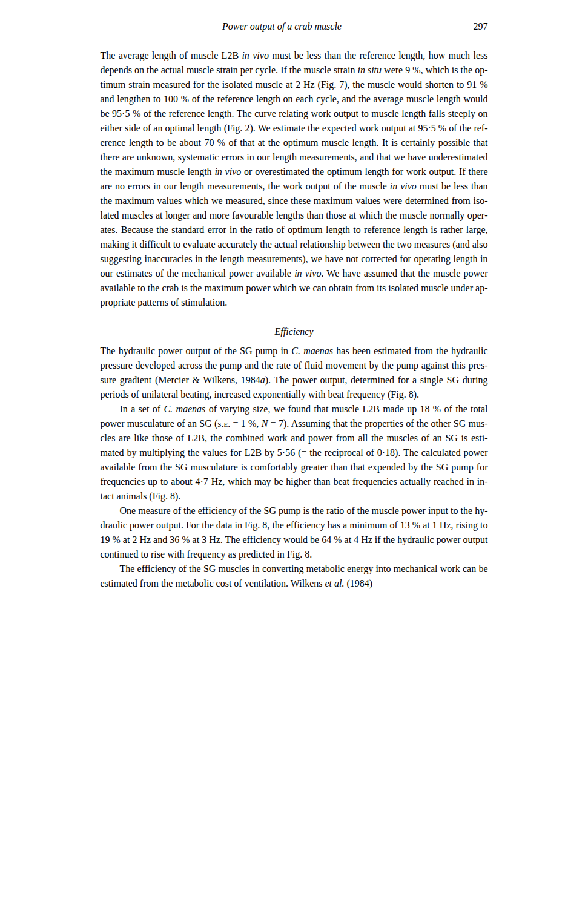Power output of a crab muscle 297
The average length of muscle L2B in vivo must be less than the reference length, how much less depends on the actual muscle strain per cycle. If the muscle strain in situ were 9 %, which is the optimum strain measured for the isolated muscle at 2 Hz (Fig. 7), the muscle would shorten to 91 % and lengthen to 100 % of the reference length on each cycle, and the average muscle length would be 95·5 % of the reference length. The curve relating work output to muscle length falls steeply on either side of an optimal length (Fig. 2). We estimate the expected work output at 95·5 % of the reference length to be about 70 % of that at the optimum muscle length. It is certainly possible that there are unknown, systematic errors in our length measurements, and that we have underestimated the maximum muscle length in vivo or overestimated the optimum length for work output. If there are no errors in our length measurements, the work output of the muscle in vivo must be less than the maximum values which we measured, since these maximum values were determined from isolated muscles at longer and more favourable lengths than those at which the muscle normally operates. Because the standard error in the ratio of optimum length to reference length is rather large, making it difficult to evaluate accurately the actual relationship between the two measures (and also suggesting inaccuracies in the length measurements), we have not corrected for operating length in our estimates of the mechanical power available in vivo. We have assumed that the muscle power available to the crab is the maximum power which we can obtain from its isolated muscle under appropriate patterns of stimulation.
Efficiency
The hydraulic power output of the SG pump in C. maenas has been estimated from the hydraulic pressure developed across the pump and the rate of fluid movement by the pump against this pressure gradient (Mercier & Wilkens, 1984a). The power output, determined for a single SG during periods of unilateral beating, increased exponentially with beat frequency (Fig. 8).
In a set of C. maenas of varying size, we found that muscle L2B made up 18 % of the total power musculature of an SG (s.e. = 1 %, N = 7). Assuming that the properties of the other SG muscles are like those of L2B, the combined work and power from all the muscles of an SG is estimated by multiplying the values for L2B by 5·56 (= the reciprocal of 0·18). The calculated power available from the SG musculature is comfortably greater than that expended by the SG pump for frequencies up to about 4·7 Hz, which may be higher than beat frequencies actually reached in intact animals (Fig. 8).
One measure of the efficiency of the SG pump is the ratio of the muscle power input to the hydraulic power output. For the data in Fig. 8, the efficiency has a minimum of 13 % at 1 Hz, rising to 19 % at 2 Hz and 36 % at 3 Hz. The efficiency would be 64 % at 4 Hz if the hydraulic power output continued to rise with frequency as predicted in Fig. 8.
The efficiency of the SG muscles in converting metabolic energy into mechanical work can be estimated from the metabolic cost of ventilation. Wilkens et al. (1984)